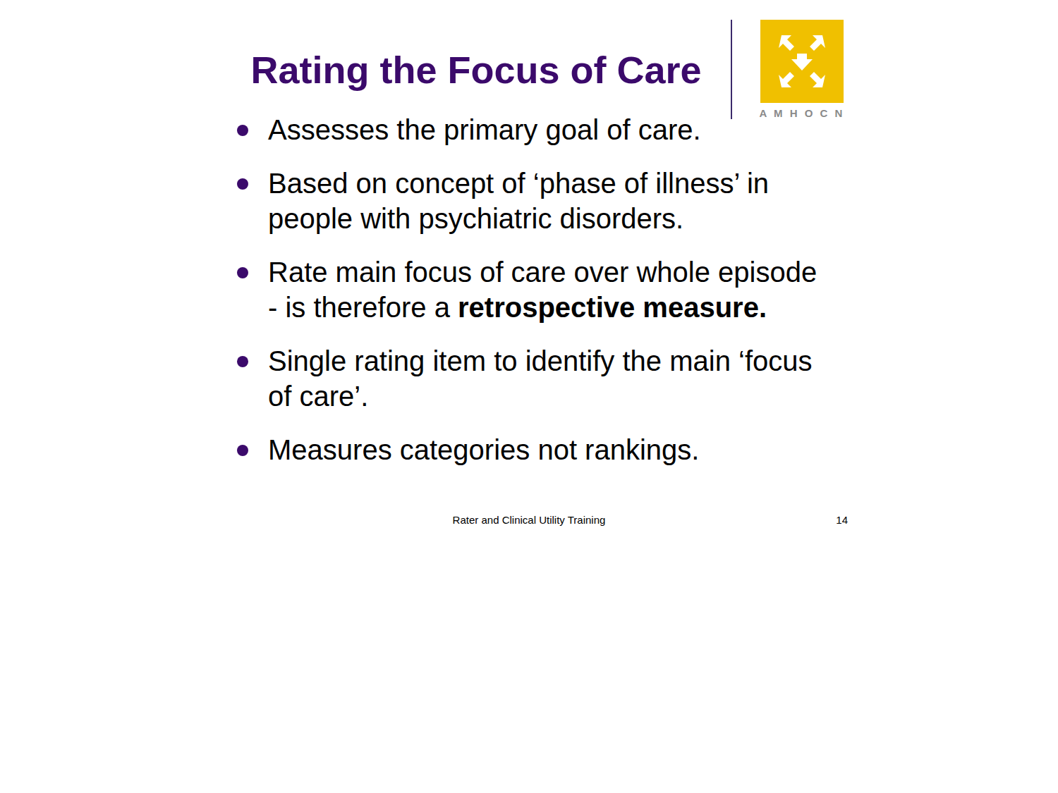A M H O C N
Rating the Focus of Care
Assesses the primary goal of care.
Based on concept of ‘phase of illness’ in people with psychiatric disorders.
Rate main focus of care over whole episode - is therefore a retrospective measure.
Single rating item to identify the main ‘focus of care’.
Measures categories not rankings.
Rater and Clinical Utility Training
14